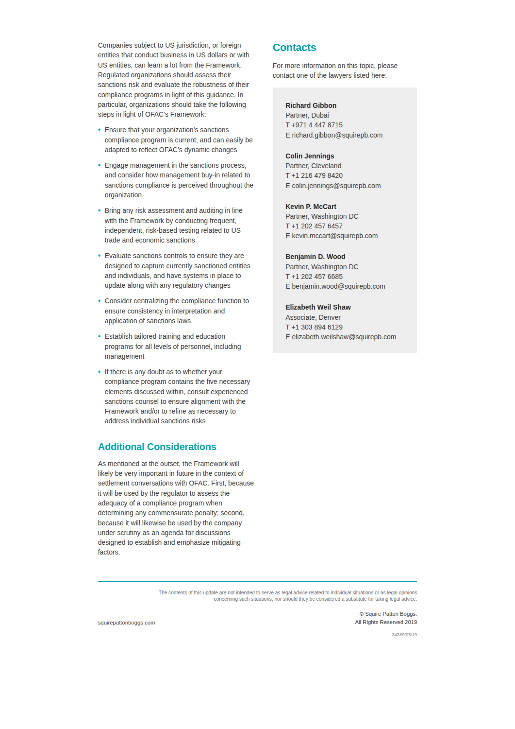Companies subject to US jurisdiction, or foreign entities that conduct business in US dollars or with US entities, can learn a lot from the Framework. Regulated organizations should assess their sanctions risk and evaluate the robustness of their compliance programs in light of this guidance. In particular, organizations should take the following steps in light of OFAC’s Framework:
Ensure that your organization’s sanctions compliance program is current, and can easily be adapted to reflect OFAC’s dynamic changes
Engage management in the sanctions process, and consider how management buy-in related to sanctions compliance is perceived throughout the organization
Bring any risk assessment and auditing in line with the Framework by conducting frequent, independent, risk-based testing related to US trade and economic sanctions
Evaluate sanctions controls to ensure they are designed to capture currently sanctioned entities and individuals, and have systems in place to update along with any regulatory changes
Consider centralizing the compliance function to ensure consistency in interpretation and application of sanctions laws
Establish tailored training and education programs for all levels of personnel, including management
If there is any doubt as to whether your compliance program contains the five necessary elements discussed within, consult experienced sanctions counsel to ensure alignment with the Framework and/or to refine as necessary to address individual sanctions risks
Additional Considerations
As mentioned at the outset, the Framework will likely be very important in future in the context of settlement conversations with OFAC. First, because it will be used by the regulator to assess the adequacy of a compliance program when determining any commensurate penalty; second, because it will likewise be used by the company under scrutiny as an agenda for discussions designed to establish and emphasize mitigating factors.
Contacts
For more information on this topic, please contact one of the lawyers listed here:
Richard Gibbon Partner, Dubai T +971 4 447 8715 E richard.gibbon@squirepb.com
Colin Jennings Partner, Cleveland T +1 216 479 8420 E colin.jennings@squirepb.com
Kevin P. McCart Partner, Washington DC T +1 202 457 6457 E kevin.mccart@squirepb.com
Benjamin D. Wood Partner, Washington DC T +1 202 457 6685 E benjamin.wood@squirepb.com
Elizabeth Weil Shaw Associate, Denver T +1 303 894 6129 E elizabeth.weilshaw@squirepb.com
The contents of this update are not intended to serve as legal advice related to individual situations or as legal opinions
concerning such situations, nor should they be considered a substitute for taking legal advice.
squirepattonboggs.com
© Squire Patton Boggs.
All Rights Reserved 2019
34389/05/19